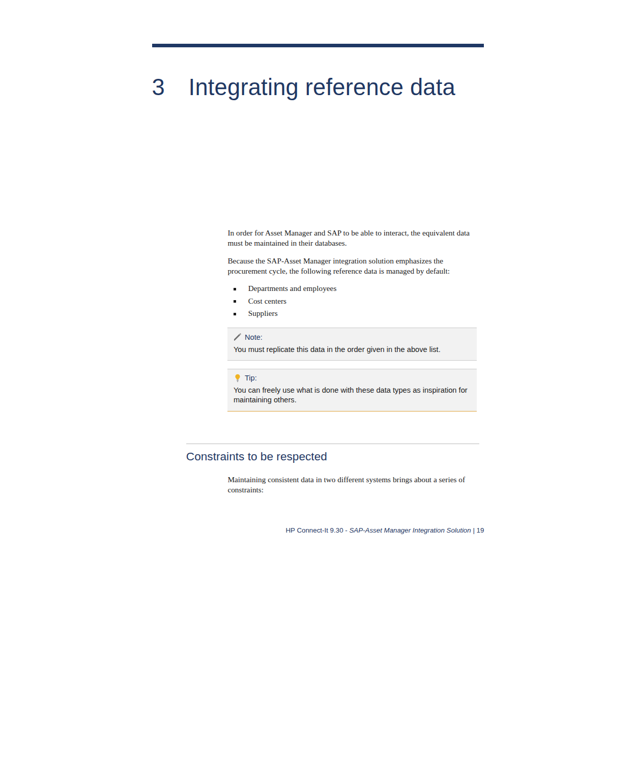3 Integrating reference data
In order for Asset Manager and SAP to be able to interact, the equivalent data must be maintained in their databases.
Because the SAP-Asset Manager integration solution emphasizes the procurement cycle, the following reference data is managed by default:
Departments and employees
Cost centers
Suppliers
Note:
You must replicate this data in the order given in the above list.
Tip:
You can freely use what is done with these data types as inspiration for maintaining others.
Constraints to be respected
Maintaining consistent data in two different systems brings about a series of constraints:
HP Connect-It 9.30 - SAP-Asset Manager Integration Solution | 19